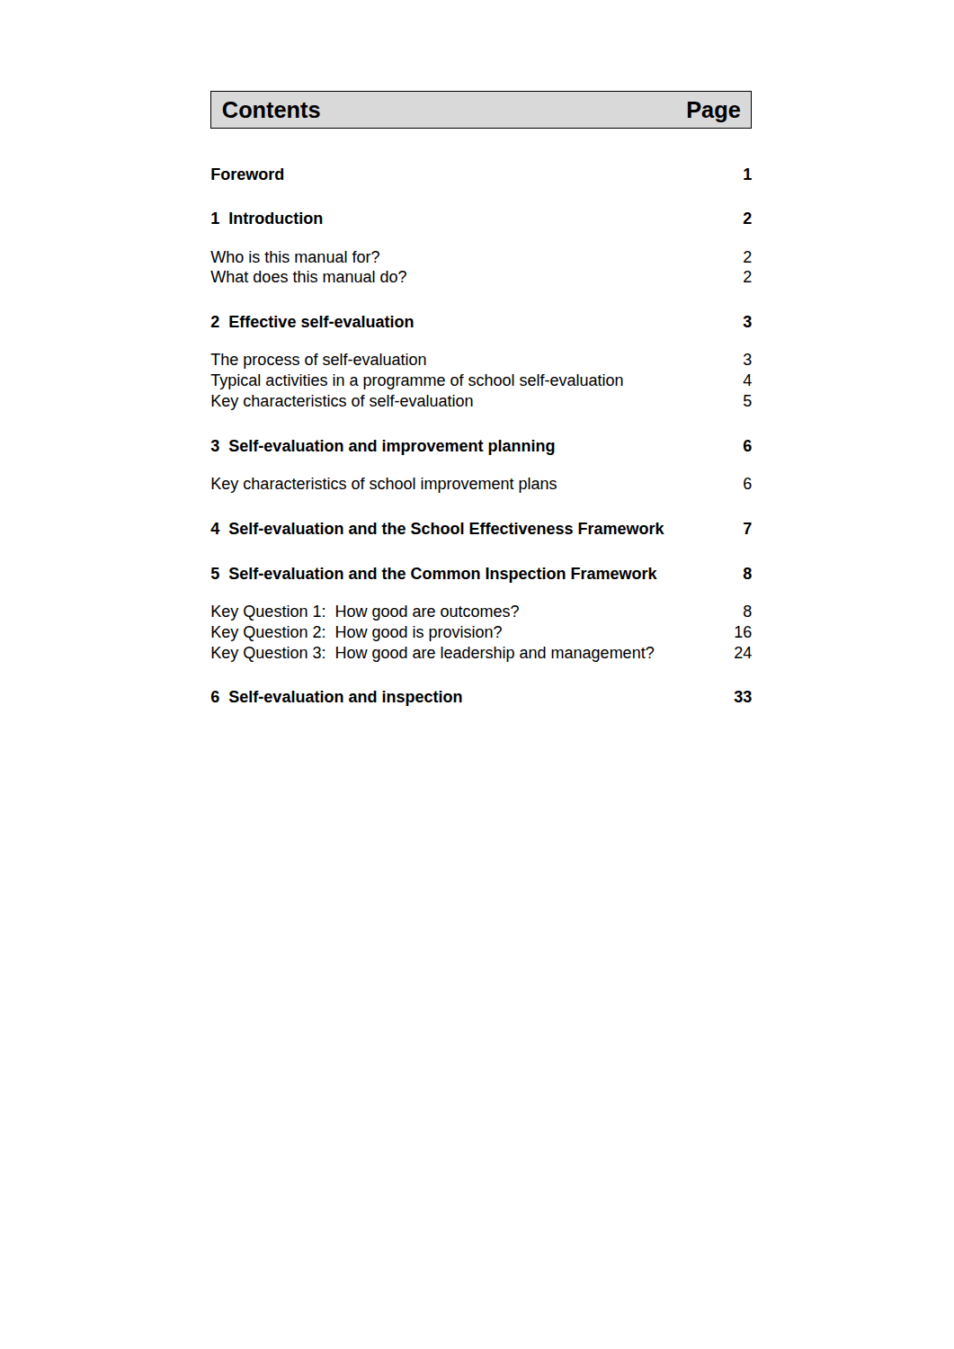Contents Page
| Foreword | 1 |
| 1 Introduction | 2 |
| Who is this manual for? | 2 |
| What does this manual do? | 2 |
| 2 Effective self-evaluation | 3 |
| The process of self-evaluation | 3 |
| Typical activities in a programme of school self-evaluation | 4 |
| Key characteristics of self-evaluation | 5 |
| 3 Self-evaluation and improvement planning | 6 |
| Key characteristics of school improvement plans | 6 |
| 4 Self-evaluation and the School Effectiveness Framework | 7 |
| 5 Self-evaluation and the Common Inspection Framework | 8 |
| Key Question 1: How good are outcomes? | 8 |
| Key Question 2: How good is provision? | 16 |
| Key Question 3: How good are leadership and management? | 24 |
| 6 Self-evaluation and inspection | 33 |